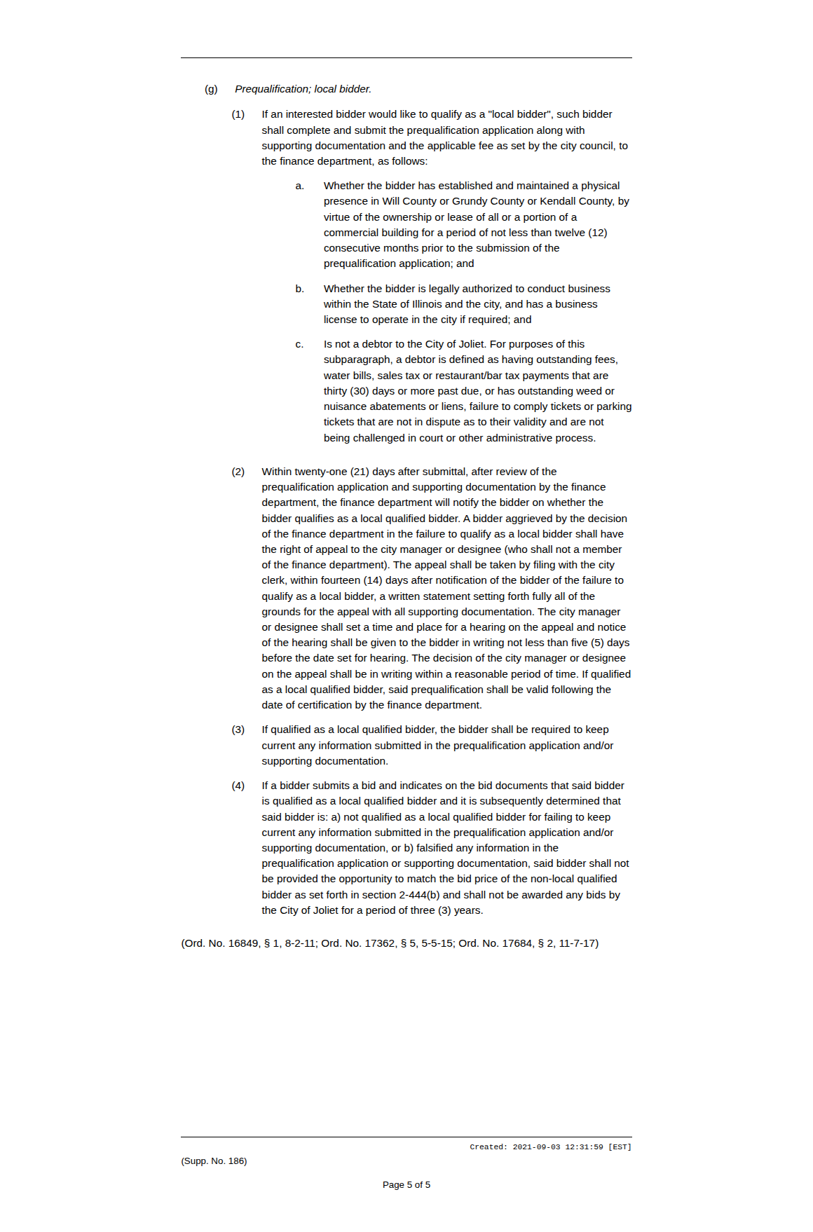(g) Prequalification; local bidder.
(1)
If an interested bidder would like to qualify as a "local bidder", such bidder shall complete and submit the prequalification application along with supporting documentation and the applicable fee as set by the city council, to the finance department, as follows:
a.
Whether the bidder has established and maintained a physical presence in Will County or Grundy County or Kendall County, by virtue of the ownership or lease of all or a portion of a commercial building for a period of not less than twelve (12) consecutive months prior to the submission of the prequalification application; and
b.
Whether the bidder is legally authorized to conduct business within the State of Illinois and the city, and has a business license to operate in the city if required; and
c.
Is not a debtor to the City of Joliet. For purposes of this subparagraph, a debtor is defined as having outstanding fees, water bills, sales tax or restaurant/bar tax payments that are thirty (30) days or more past due, or has outstanding weed or nuisance abatements or liens, failure to comply tickets or parking tickets that are not in dispute as to their validity and are not being challenged in court or other administrative process.
(2)
Within twenty-one (21) days after submittal, after review of the prequalification application and supporting documentation by the finance department, the finance department will notify the bidder on whether the bidder qualifies as a local qualified bidder. A bidder aggrieved by the decision of the finance department in the failure to qualify as a local bidder shall have the right of appeal to the city manager or designee (who shall not a member of the finance department). The appeal shall be taken by filing with the city clerk, within fourteen (14) days after notification of the bidder of the failure to qualify as a local bidder, a written statement setting forth fully all of the grounds for the appeal with all supporting documentation. The city manager or designee shall set a time and place for a hearing on the appeal and notice of the hearing shall be given to the bidder in writing not less than five (5) days before the date set for hearing. The decision of the city manager or designee on the appeal shall be in writing within a reasonable period of time. If qualified as a local qualified bidder, said prequalification shall be valid following the date of certification by the finance department.
(3)
If qualified as a local qualified bidder, the bidder shall be required to keep current any information submitted in the prequalification application and/or supporting documentation.
(4)
If a bidder submits a bid and indicates on the bid documents that said bidder is qualified as a local qualified bidder and it is subsequently determined that said bidder is: a) not qualified as a local qualified bidder for failing to keep current any information submitted in the prequalification application and/or supporting documentation, or b) falsified any information in the prequalification application or supporting documentation, said bidder shall not be provided the opportunity to match the bid price of the non-local qualified bidder as set forth in section 2-444(b) and shall not be awarded any bids by the City of Joliet for a period of three (3) years.
(Ord. No. 16849, § 1, 8-2-11; Ord. No. 17362, § 5, 5-5-15; Ord. No. 17684, § 2, 11-7-17)
Created: 2021-09-03 12:31:59 [EST]
(Supp. No. 186)
Page 5 of 5